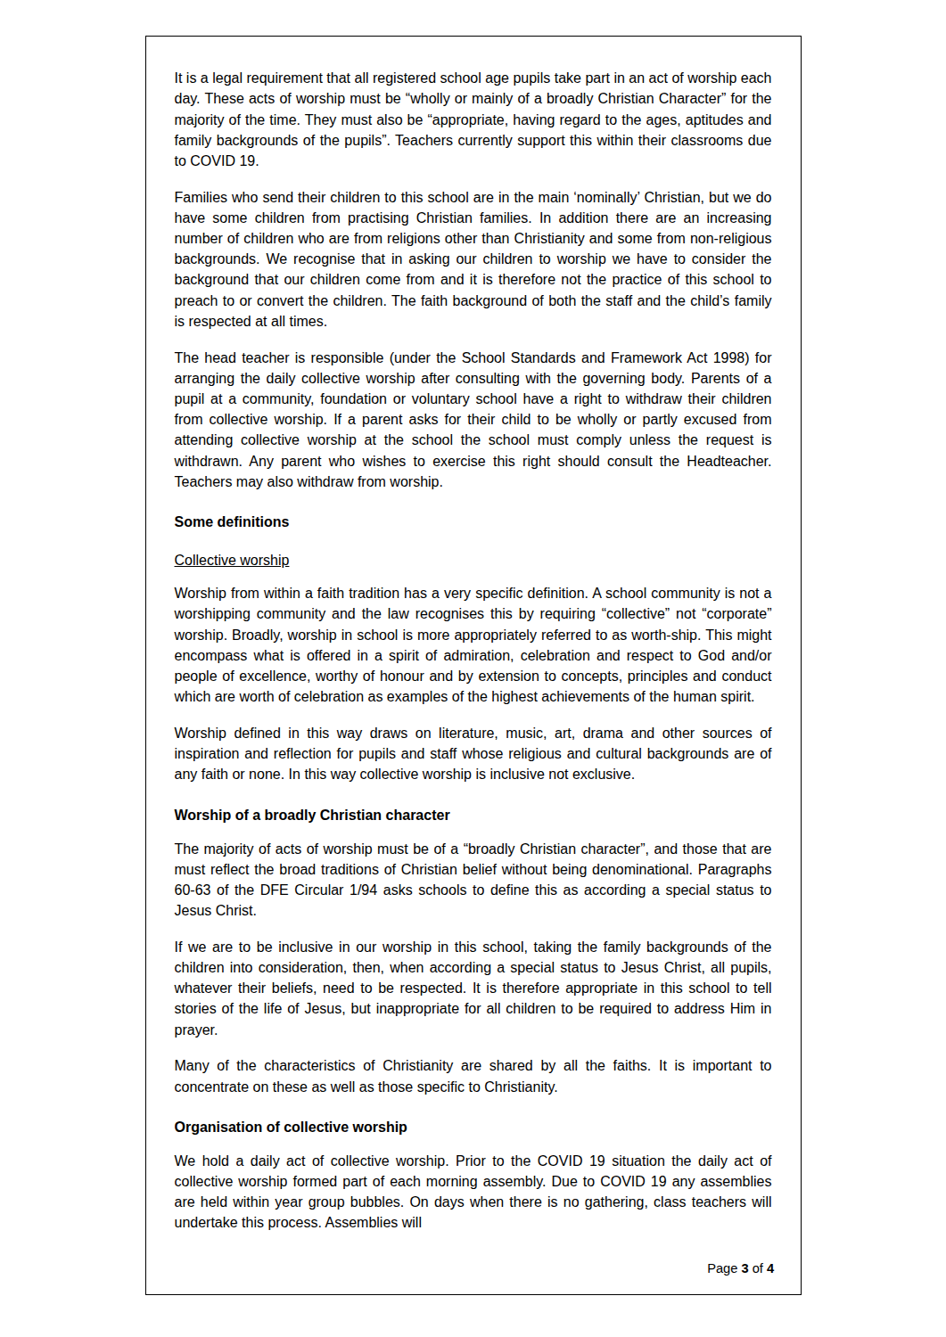It is a legal requirement that all registered school age pupils take part in an act of worship each day. These acts of worship must be “wholly or mainly of a broadly Christian Character” for the majority of the time. They must also be “appropriate, having regard to the ages, aptitudes and family backgrounds of the pupils”. Teachers currently support this within their classrooms due to COVID 19.
Families who send their children to this school are in the main ‘nominally’ Christian, but we do have some children from practising Christian families. In addition there are an increasing number of children who are from religions other than Christianity and some from non-religious backgrounds. We recognise that in asking our children to worship we have to consider the background that our children come from and it is therefore not the practice of this school to preach to or convert the children. The faith background of both the staff and the child’s family is respected at all times.
The head teacher is responsible (under the School Standards and Framework Act 1998) for arranging the daily collective worship after consulting with the governing body. Parents of a pupil at a community, foundation or voluntary school have a right to withdraw their children from collective worship. If a parent asks for their child to be wholly or partly excused from attending collective worship at the school the school must comply unless the request is withdrawn. Any parent who wishes to exercise this right should consult the Headteacher. Teachers may also withdraw from worship.
Some definitions
Collective worship
Worship from within a faith tradition has a very specific definition. A school community is not a worshipping community and the law recognises this by requiring “collective” not “corporate” worship. Broadly, worship in school is more appropriately referred to as worth-ship. This might encompass what is offered in a spirit of admiration, celebration and respect to God and/or people of excellence, worthy of honour and by extension to concepts, principles and conduct which are worth of celebration as examples of the highest achievements of the human spirit.
Worship defined in this way draws on literature, music, art, drama and other sources of inspiration and reflection for pupils and staff whose religious and cultural backgrounds are of any faith or none. In this way collective worship is inclusive not exclusive.
Worship of a broadly Christian character
The majority of acts of worship must be of a “broadly Christian character”, and those that are must reflect the broad traditions of Christian belief without being denominational. Paragraphs 60-63 of the DFE Circular 1/94 asks schools to define this as according a special status to Jesus Christ.
If we are to be inclusive in our worship in this school, taking the family backgrounds of the children into consideration, then, when according a special status to Jesus Christ, all pupils, whatever their beliefs, need to be respected. It is therefore appropriate in this school to tell stories of the life of Jesus, but inappropriate for all children to be required to address Him in prayer.
Many of the characteristics of Christianity are shared by all the faiths. It is important to concentrate on these as well as those specific to Christianity.
Organisation of collective worship
We hold a daily act of collective worship. Prior to the COVID 19 situation the daily act of collective worship formed part of each morning assembly. Due to COVID 19 any assemblies are held within year group bubbles. On days when there is no gathering, class teachers will undertake this process. Assemblies will
Page 3 of 4